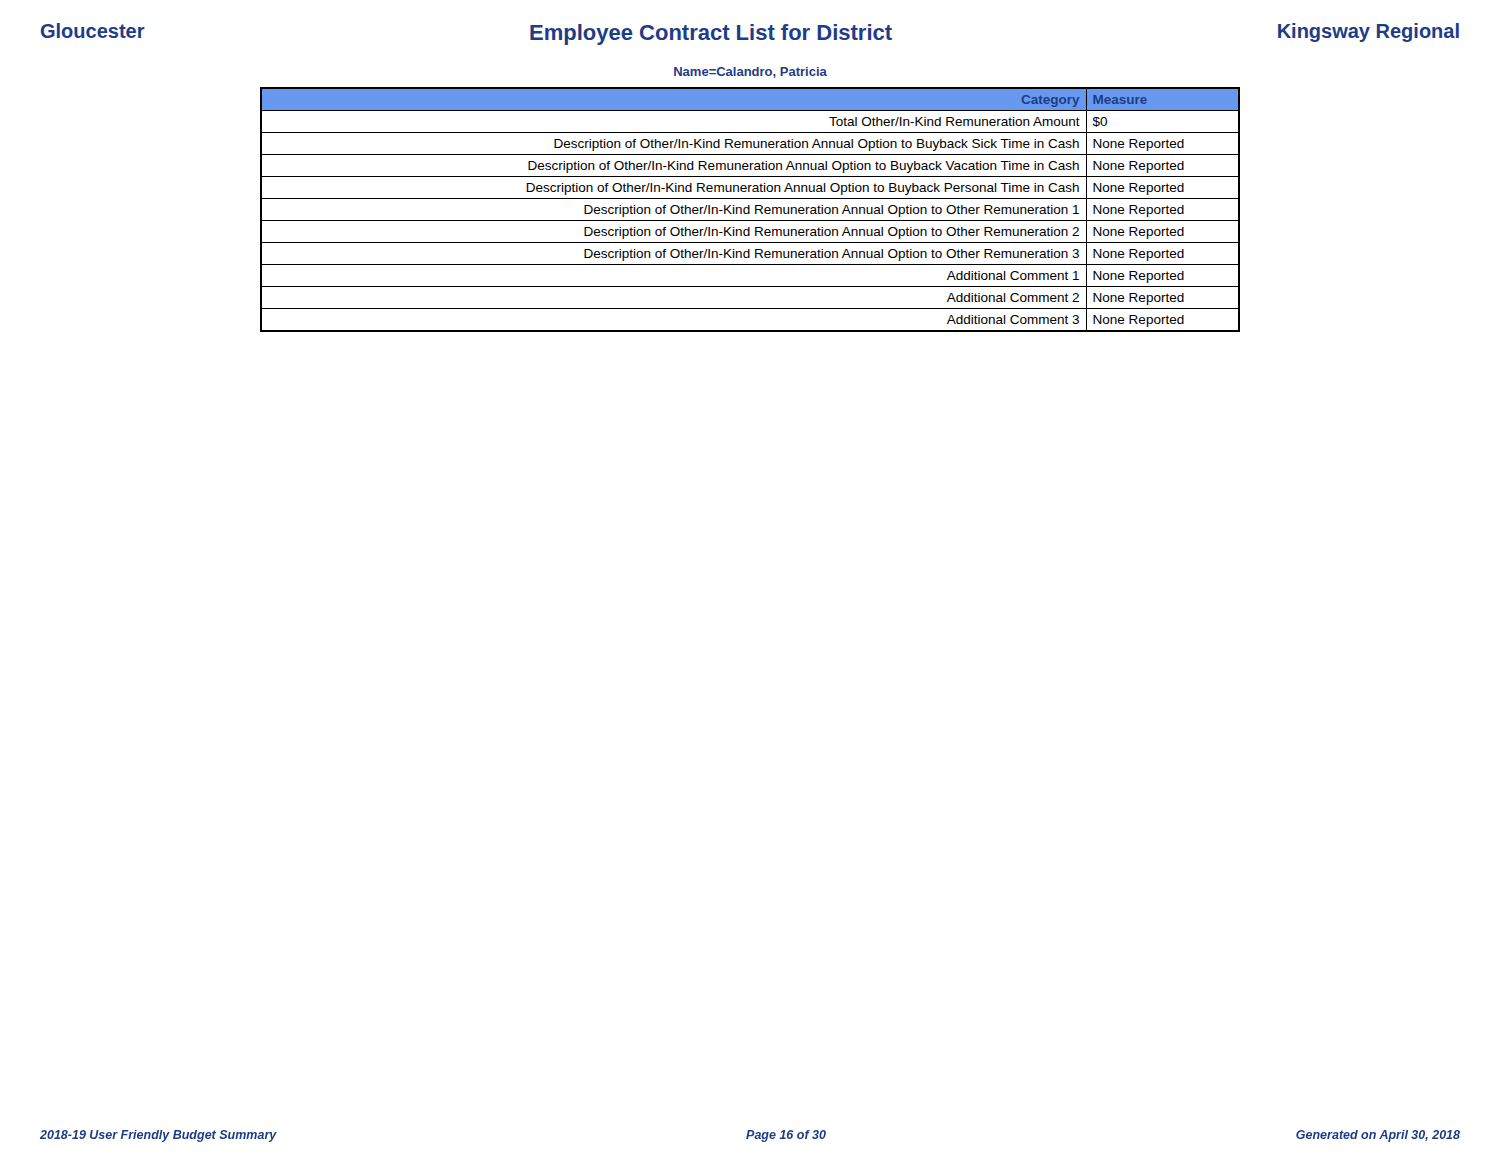Gloucester
Employee Contract List for District
Kingsway Regional
Name=Calandro, Patricia
| Category | Measure |
| --- | --- |
| Total Other/In-Kind Remuneration Amount | $0 |
| Description of Other/In-Kind Remuneration Annual Option to Buyback Sick Time in Cash | None Reported |
| Description of Other/In-Kind Remuneration Annual Option to Buyback Vacation Time in Cash | None Reported |
| Description of Other/In-Kind Remuneration Annual Option to Buyback Personal Time in Cash | None Reported |
| Description of Other/In-Kind Remuneration Annual Option to Other Remuneration 1 | None Reported |
| Description of Other/In-Kind Remuneration Annual Option to Other Remuneration 2 | None Reported |
| Description of Other/In-Kind Remuneration Annual Option to Other Remuneration 3 | None Reported |
| Additional Comment 1 | None Reported |
| Additional Comment 2 | None Reported |
| Additional Comment 3 | None Reported |
2018-19 User Friendly Budget Summary
Page 16 of 30
Generated on April 30, 2018